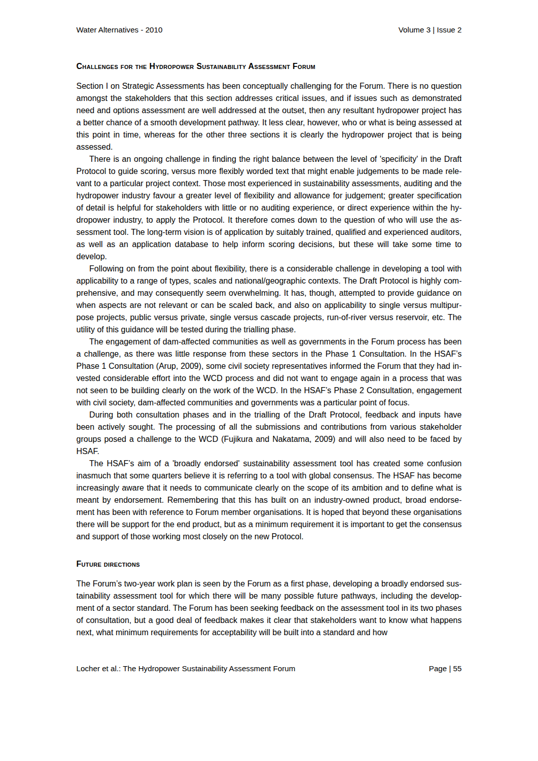Water Alternatives - 2010 Volume 3 | Issue 2
Challenges for the Hydropower Sustainability Assessment Forum
Section I on Strategic Assessments has been conceptually challenging for the Forum. There is no question amongst the stakeholders that this section addresses critical issues, and if issues such as demonstrated need and options assessment are well addressed at the outset, then any resultant hydropower project has a better chance of a smooth development pathway. It less clear, however, who or what is being assessed at this point in time, whereas for the other three sections it is clearly the hydropower project that is being assessed.
There is an ongoing challenge in finding the right balance between the level of 'specificity' in the Draft Protocol to guide scoring, versus more flexibly worded text that might enable judgements to be made relevant to a particular project context. Those most experienced in sustainability assessments, auditing and the hydropower industry favour a greater level of flexibility and allowance for judgement; greater specification of detail is helpful for stakeholders with little or no auditing experience, or direct experience within the hydropower industry, to apply the Protocol. It therefore comes down to the question of who will use the assessment tool. The long-term vision is of application by suitably trained, qualified and experienced auditors, as well as an application database to help inform scoring decisions, but these will take some time to develop.
Following on from the point about flexibility, there is a considerable challenge in developing a tool with applicability to a range of types, scales and national/geographic contexts. The Draft Protocol is highly comprehensive, and may consequently seem overwhelming. It has, though, attempted to provide guidance on when aspects are not relevant or can be scaled back, and also on applicability to single versus multipurpose projects, public versus private, single versus cascade projects, run-of-river versus reservoir, etc. The utility of this guidance will be tested during the trialling phase.
The engagement of dam-affected communities as well as governments in the Forum process has been a challenge, as there was little response from these sectors in the Phase 1 Consultation. In the HSAF’s Phase 1 Consultation (Arup, 2009), some civil society representatives informed the Forum that they had invested considerable effort into the WCD process and did not want to engage again in a process that was not seen to be building clearly on the work of the WCD. In the HSAF’s Phase 2 Consultation, engagement with civil society, dam-affected communities and governments was a particular point of focus.
During both consultation phases and in the trialling of the Draft Protocol, feedback and inputs have been actively sought. The processing of all the submissions and contributions from various stakeholder groups posed a challenge to the WCD (Fujikura and Nakatama, 2009) and will also need to be faced by HSAF.
The HSAF’s aim of a 'broadly endorsed' sustainability assessment tool has created some confusion inasmuch that some quarters believe it is referring to a tool with global consensus. The HSAF has become increasingly aware that it needs to communicate clearly on the scope of its ambition and to define what is meant by endorsement. Remembering that this has built on an industry-owned product, broad endorsement has been with reference to Forum member organisations. It is hoped that beyond these organisations there will be support for the end product, but as a minimum requirement it is important to get the consensus and support of those working most closely on the new Protocol.
Future directions
The Forum’s two-year work plan is seen by the Forum as a first phase, developing a broadly endorsed sustainability assessment tool for which there will be many possible future pathways, including the development of a sector standard. The Forum has been seeking feedback on the assessment tool in its two phases of consultation, but a good deal of feedback makes it clear that stakeholders want to know what happens next, what minimum requirements for acceptability will be built into a standard and how
Locher et al.: The Hydropower Sustainability Assessment Forum Page | 55